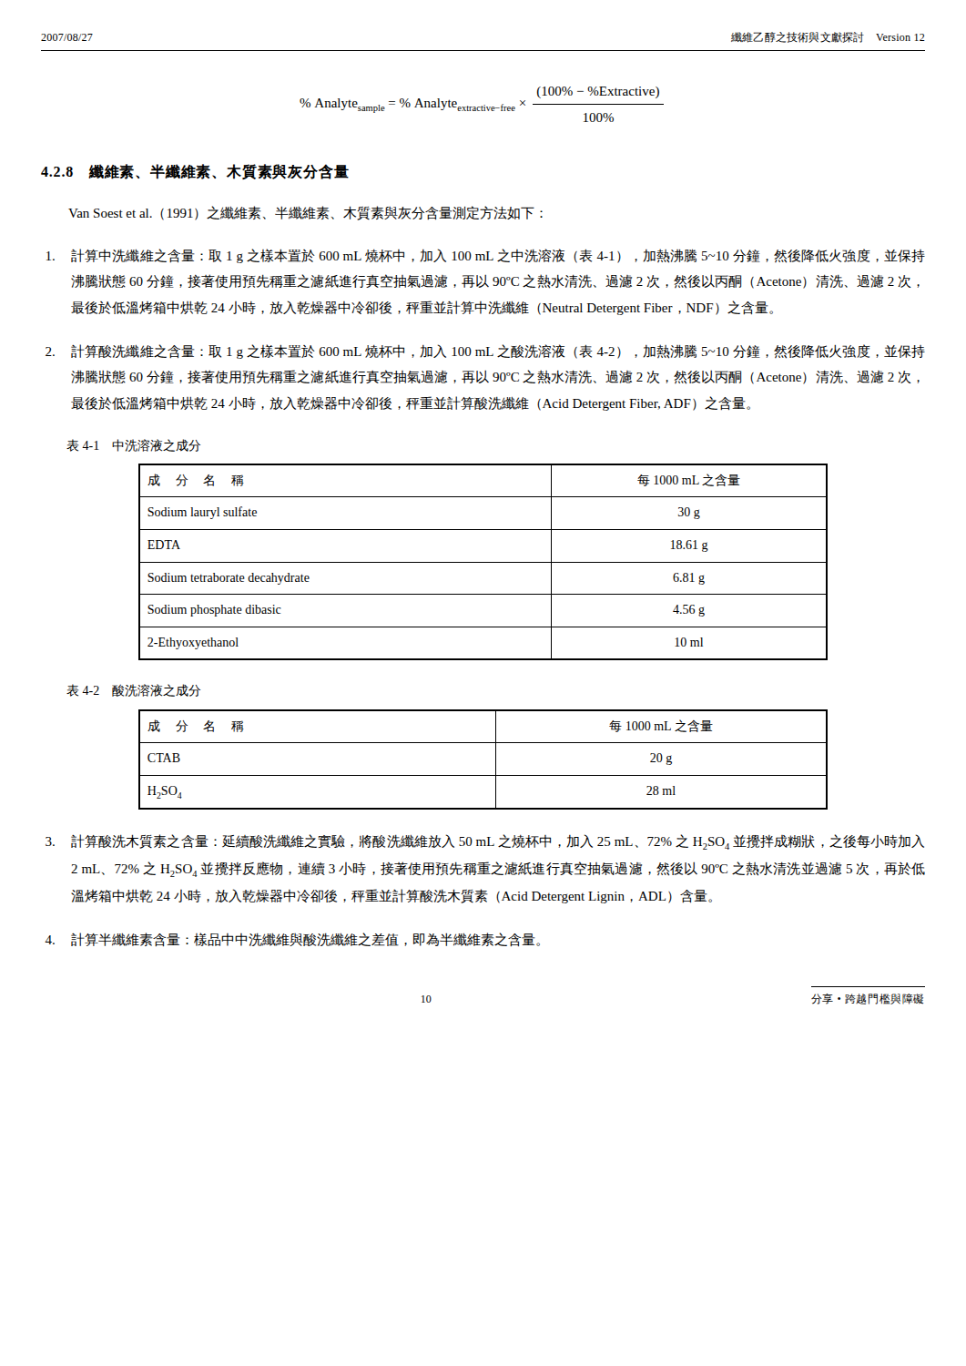2007/08/27 纖維乙醇之技術與文獻探討　Version 12
% Analytesample = % Analyteextractive−free × (100% − %Extractive) 100%
4.2.8　纖維素、半纖維素、木質素與灰分含量
Van Soest et al.（1991）之纖維素、半纖維素、木質素與灰分含量測定方法如下：
計算中洗纖維之含量：取 1 g 之樣本置於 600 mL 燒杯中，加入 100 mL 之中洗溶液（表 4-1），加熱沸騰 5~10 分鐘，然後降低火強度，並保持沸騰狀態 60 分鐘，接著使用預先稱重之濾紙進行真空抽氣過濾，再以 90ºC 之熱水清洗、過濾 2 次，然後以丙酮（Acetone）清洗、過濾 2 次，最後於低溫烤箱中烘乾 24 小時，放入乾燥器中冷卻後，秤重並計算中洗纖維（Neutral Detergent Fiber，NDF）之含量。
計算酸洗纖維之含量：取 1 g 之樣本置於 600 mL 燒杯中，加入 100 mL 之酸洗溶液（表 4-2），加熱沸騰 5~10 分鐘，然後降低火強度，並保持沸騰狀態 60 分鐘，接著使用預先稱重之濾紙進行真空抽氣過濾，再以 90ºC 之熱水清洗、過濾 2 次，然後以丙酮（Acetone）清洗、過濾 2 次，最後於低溫烤箱中烘乾 24 小時，放入乾燥器中冷卻後，秤重並計算酸洗纖維（Acid Detergent Fiber, ADF）之含量。
表 4-1　中洗溶液之成分
| 成分名稱 | 每 1000 mL 之含量 |
| --- | --- |
| Sodium lauryl sulfate | 30 g |
| EDTA | 18.61 g |
| Sodium tetraborate decahydrate | 6.81 g |
| Sodium phosphate dibasic | 4.56 g |
| 2-Ethyoxyethanol | 10 ml |
表 4-2　酸洗溶液之成分
| 成分名稱 | 每 1000 mL 之含量 |
| --- | --- |
| CTAB | 20 g |
| H 2 SO 4 | 28 ml |
計算酸洗木質素之含量：延續酸洗纖維之實驗，將酸洗纖維放入 50 mL 之燒杯中，加入 25 mL、72% 之 H2SO4 並攪拌成糊狀，之後每小時加入 2 mL、72% 之 H2SO4 並攪拌反應物，連續 3 小時，接著使用預先稱重之濾紙進行真空抽氣過濾，然後以 90ºC 之熱水清洗並過濾 5 次，再於低溫烤箱中烘乾 24 小時，放入乾燥器中冷卻後，秤重並計算酸洗木質素（Acid Detergent Lignin，ADL）含量。
計算半纖維素含量：樣品中中洗纖維與酸洗纖維之差值，即為半纖維素之含量。
10 分享 • 跨越門檻與障礙